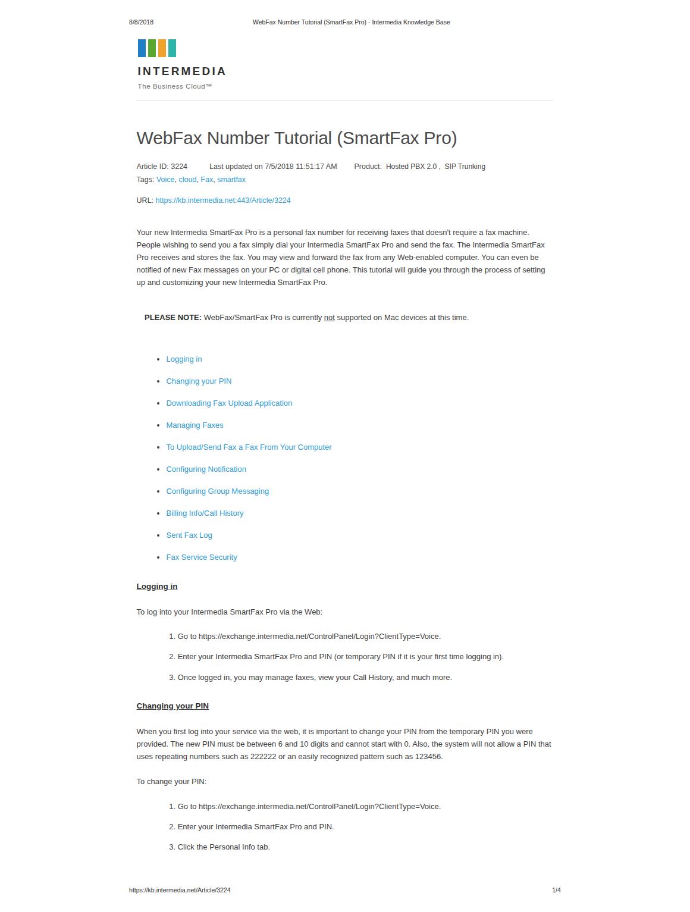8/8/2018
WebFax Number Tutorial (SmartFax Pro) - Intermedia Knowledge Base
INTERMEDIA
The Business Cloud™
WebFax Number Tutorial (SmartFax Pro)
Article ID: 3224 Last updated on 7/5/2018 11:51:17 AM Product: Hosted PBX 2.0 , SIP Trunking
Tags: Voice, cloud, Fax, smartfax
URL: https://kb.intermedia.net:443/Article/3224
Your new Intermedia SmartFax Pro is a personal fax number for receiving faxes that doesn't require a fax machine. People wishing to send you a fax simply dial your Intermedia SmartFax Pro and send the fax. The Intermedia SmartFax Pro receives and stores the fax. You may view and forward the fax from any Web-enabled computer. You can even be notified of new Fax messages on your PC or digital cell phone. This tutorial will guide you through the process of setting up and customizing your new Intermedia SmartFax Pro.
PLEASE NOTE: WebFax/SmartFax Pro is currently not supported on Mac devices at this time.
Logging in
Changing your PIN
Downloading Fax Upload Application
Managing Faxes
To Upload/Send Fax a Fax From Your Computer
Configuring Notification
Configuring Group Messaging
Billing Info/Call History
Sent Fax Log
Fax Service Security
Logging in
To log into your Intermedia SmartFax Pro via the Web:
Go to https://exchange.intermedia.net/ControlPanel/Login?ClientType=Voice.
Enter your Intermedia SmartFax Pro and PIN (or temporary PIN if it is your first time logging in).
Once logged in, you may manage faxes, view your Call History, and much more.
Changing your PIN
When you first log into your service via the web, it is important to change your PIN from the temporary PIN you were provided. The new PIN must be between 6 and 10 digits and cannot start with 0. Also, the system will not allow a PIN that uses repeating numbers such as 222222 or an easily recognized pattern such as 123456.
To change your PIN:
Go to https://exchange.intermedia.net/ControlPanel/Login?ClientType=Voice.
Enter your Intermedia SmartFax Pro and PIN.
Click the Personal Info tab.
https://kb.intermedia.net/Article/3224
1/4